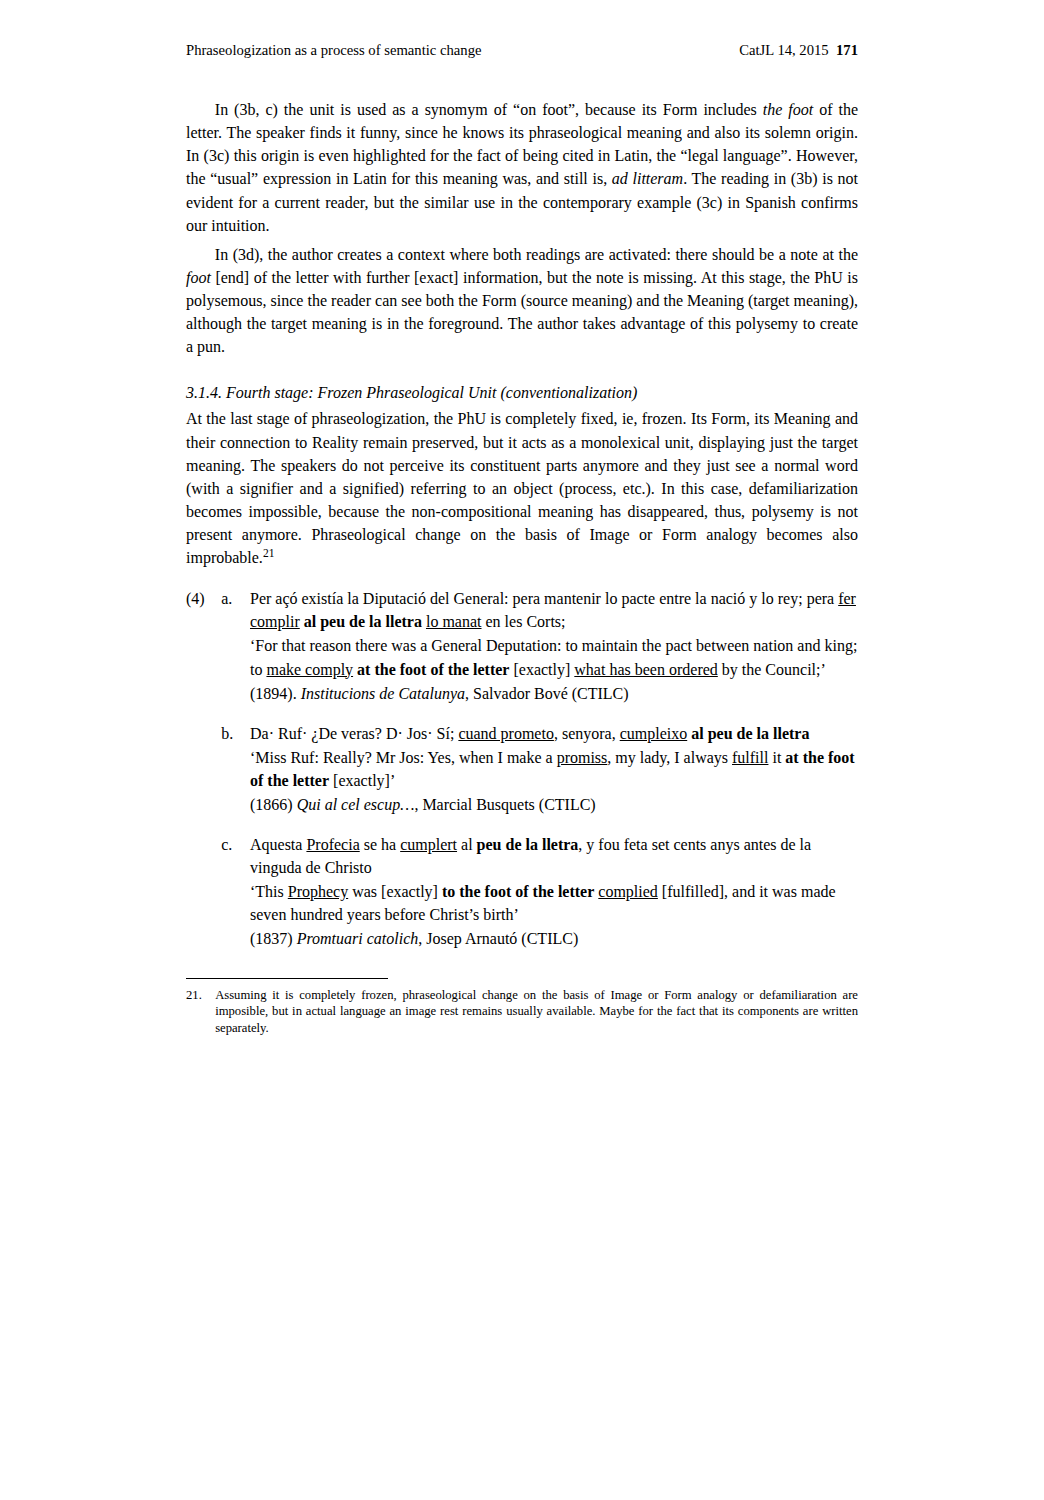Phraseologization as a process of semantic change CatJL 14, 2015 171
In (3b, c) the unit is used as a synomym of “on foot”, because its Form includes the foot of the letter. The speaker finds it funny, since he knows its phraseological meaning and also its solemn origin. In (3c) this origin is even highlighted for the fact of being cited in Latin, the “legal language”. However, the “usual” expression in Latin for this meaning was, and still is, ad litteram. The reading in (3b) is not evident for a current reader, but the similar use in the contemporary example (3c) in Spanish confirms our intuition.
In (3d), the author creates a context where both readings are activated: there should be a note at the foot [end] of the letter with further [exact] information, but the note is missing. At this stage, the PhU is polysemous, since the reader can see both the Form (source meaning) and the Meaning (target meaning), although the target meaning is in the foreground. The author takes advantage of this polysemy to create a pun.
3.1.4. Fourth stage: Frozen Phraseological Unit (conventionalization)
At the last stage of phraseologization, the PhU is completely fixed, ie, frozen. Its Form, its Meaning and their connection to Reality remain preserved, but it acts as a monolexical unit, displaying just the target meaning. The speakers do not perceive its constituent parts anymore and they just see a normal word (with a signifier and a signified) referring to an object (process, etc.). In this case, defamiliarization becomes impossible, because the non-compositional meaning has disappeared, thus, polysemy is not present anymore. Phraseological change on the basis of Image or Form analogy becomes also improbable.21
(4) a.
Per açó existía la Diputació del General: pera mantenir lo pacte entre la nació y lo rey; pera fer complir al peu de la lletra lo manat en les Corts;
‘For that reason there was a General Deputation: to maintain the pact between nation and king; to make comply at the foot of the letter [exactly] what has been ordered by the Council;’
(1894). Institucions de Catalunya, Salvador Bové (CTILC)
(4) b.
Da· Ruf· ¿De veras? D· Jos· Sí; cuand prometo, senyora, cumpleixo al peu de la lletra
‘Miss Ruf: Really? Mr Jos: Yes, when I make a promiss, my lady, I always fulfill it at the foot of the letter [exactly]’
(1866) Qui al cel escup…, Marcial Busquets (CTILC)
(4) c.
Aquesta Profecia se ha cumplert al peu de la lletra, y fou feta set cents anys antes de la vinguda de Christo
‘This Prophecy was [exactly] to the foot of the letter complied [fulfilled], and it was made seven hundred years before Christ’s birth’
(1837) Promtuari catolich, Josep Arnautó (CTILC)
21. Assuming it is completely frozen, phraseological change on the basis of Image or Form analogy or defamiliaration are imposible, but in actual language an image rest remains usually available. Maybe for the fact that its components are written separately.